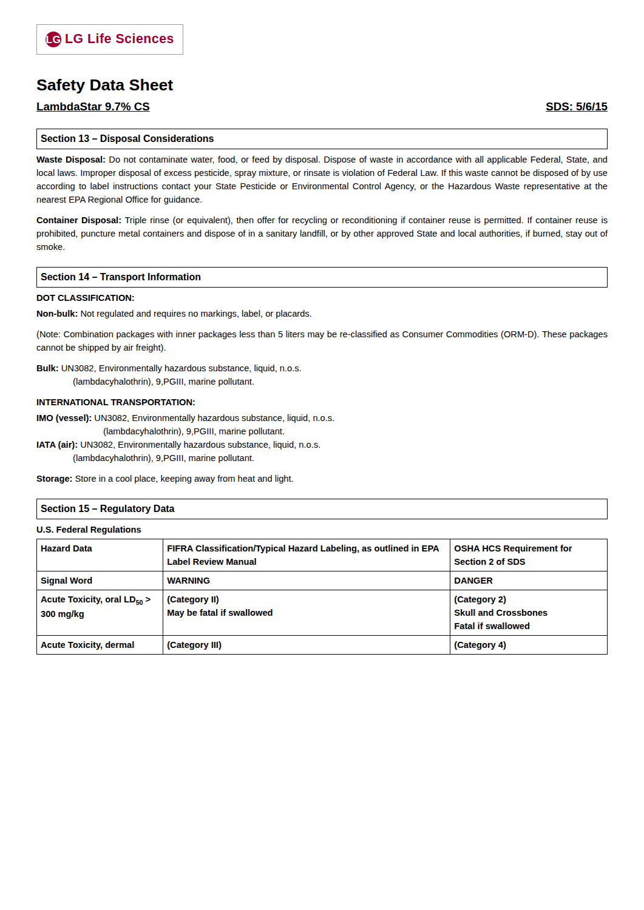LGLG Life Sciences
Safety Data Sheet
LambdaStar 9.7% CS SDS: 5/6/15
Section 13 – Disposal Considerations
Waste Disposal: Do not contaminate water, food, or feed by disposal. Dispose of waste in accordance with all applicable Federal, State, and local laws. Improper disposal of excess pesticide, spray mixture, or rinsate is violation of Federal Law. If this waste cannot be disposed of by use according to label instructions contact your State Pesticide or Environmental Control Agency, or the Hazardous Waste representative at the nearest EPA Regional Office for guidance.
Container Disposal: Triple rinse (or equivalent), then offer for recycling or reconditioning if container reuse is permitted. If container reuse is prohibited, puncture metal containers and dispose of in a sanitary landfill, or by other approved State and local authorities, if burned, stay out of smoke.
Section 14 – Transport Information
DOT CLASSIFICATION:
Non-bulk: Not regulated and requires no markings, label, or placards.
(Note: Combination packages with inner packages less than 5 liters may be re-classified as Consumer Commodities (ORM-D). These packages cannot be shipped by air freight).
Bulk: UN3082, Environmentally hazardous substance, liquid, n.o.s.
(lambdacyhalothrin), 9,PGIII, marine pollutant.
INTERNATIONAL TRANSPORTATION:
IMO (vessel): UN3082, Environmentally hazardous substance, liquid, n.o.s.
(lambdacyhalothrin), 9,PGIII, marine pollutant.
IATA (air): UN3082, Environmentally hazardous substance, liquid, n.o.s.
(lambdacyhalothrin), 9,PGIII, marine pollutant.
Storage: Store in a cool place, keeping away from heat and light.
Section 15 – Regulatory Data
U.S. Federal Regulations
| Hazard Data | FIFRA Classification/Typical Hazard Labeling, as outlined in EPA Label Review Manual | OSHA HCS Requirement for Section 2 of SDS |
| --- | --- | --- |
| Signal Word | WARNING | DANGER |
| Acute Toxicity, oral LD 50 > 300 mg/kg | (Category II) May be fatal if swallowed | (Category 2) Skull and Crossbones Fatal if swallowed |
| Acute Toxicity, dermal | (Category III) | (Category 4) |